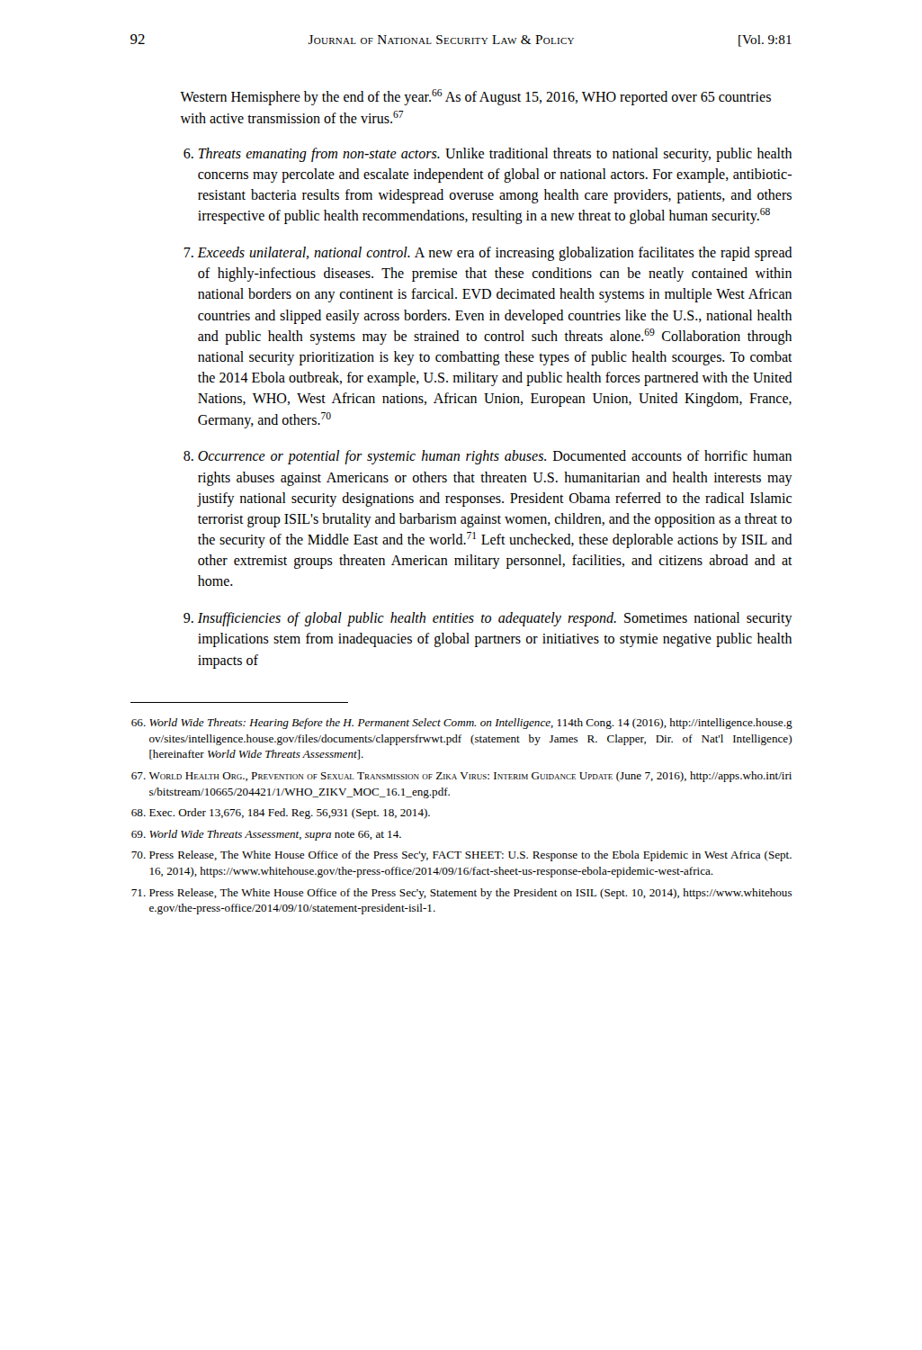92 Journal of National Security Law & Policy [Vol. 9:81
Western Hemisphere by the end of the year.66 As of August 15, 2016, WHO reported over 65 countries with active transmission of the virus.67
Threats emanating from non-state actors. Unlike traditional threats to national security, public health concerns may percolate and escalate independent of global or national actors. For example, antibiotic-resistant bacteria results from widespread overuse among health care providers, patients, and others irrespective of public health recommendations, resulting in a new threat to global human security.68
Exceeds unilateral, national control. A new era of increasing globalization facilitates the rapid spread of highly-infectious diseases. The premise that these conditions can be neatly contained within national borders on any continent is farcical. EVD decimated health systems in multiple West African countries and slipped easily across borders. Even in developed countries like the U.S., national health and public health systems may be strained to control such threats alone.69 Collaboration through national security prioritization is key to combatting these types of public health scourges. To combat the 2014 Ebola outbreak, for example, U.S. military and public health forces partnered with the United Nations, WHO, West African nations, African Union, European Union, United Kingdom, France, Germany, and others.70
Occurrence or potential for systemic human rights abuses. Documented accounts of horrific human rights abuses against Americans or others that threaten U.S. humanitarian and health interests may justify national security designations and responses. President Obama referred to the radical Islamic terrorist group ISIL's brutality and barbarism against women, children, and the opposition as a threat to the security of the Middle East and the world.71 Left unchecked, these deplorable actions by ISIL and other extremist groups threaten American military personnel, facilities, and citizens abroad and at home.
Insufficiencies of global public health entities to adequately respond. Sometimes national security implications stem from inadequacies of global partners or initiatives to stymie negative public health impacts of
World Wide Threats: Hearing Before the H. Permanent Select Comm. on Intelligence, 114th Cong. 14 (2016), http://intelligence.house.gov/sites/intelligence.house.gov/files/documents/clappersfrwwt.pdf (statement by James R. Clapper, Dir. of Nat'l Intelligence) [hereinafter World Wide Threats Assessment].
World Health Org., Prevention of Sexual Transmission of Zika Virus: Interim Guidance Update (June 7, 2016), http://apps.who.int/iris/bitstream/10665/204421/1/WHO_ZIKV_MOC_16.1_eng.pdf.
Exec. Order 13,676, 184 Fed. Reg. 56,931 (Sept. 18, 2014).
World Wide Threats Assessment, supra note 66, at 14.
Press Release, The White House Office of the Press Sec'y, FACT SHEET: U.S. Response to the Ebola Epidemic in West Africa (Sept. 16, 2014), https://www.whitehouse.gov/the-press-office/2014/09/16/fact-sheet-us-response-ebola-epidemic-west-africa.
Press Release, The White House Office of the Press Sec'y, Statement by the President on ISIL (Sept. 10, 2014), https://www.whitehouse.gov/the-press-office/2014/09/10/statement-president-isil-1.